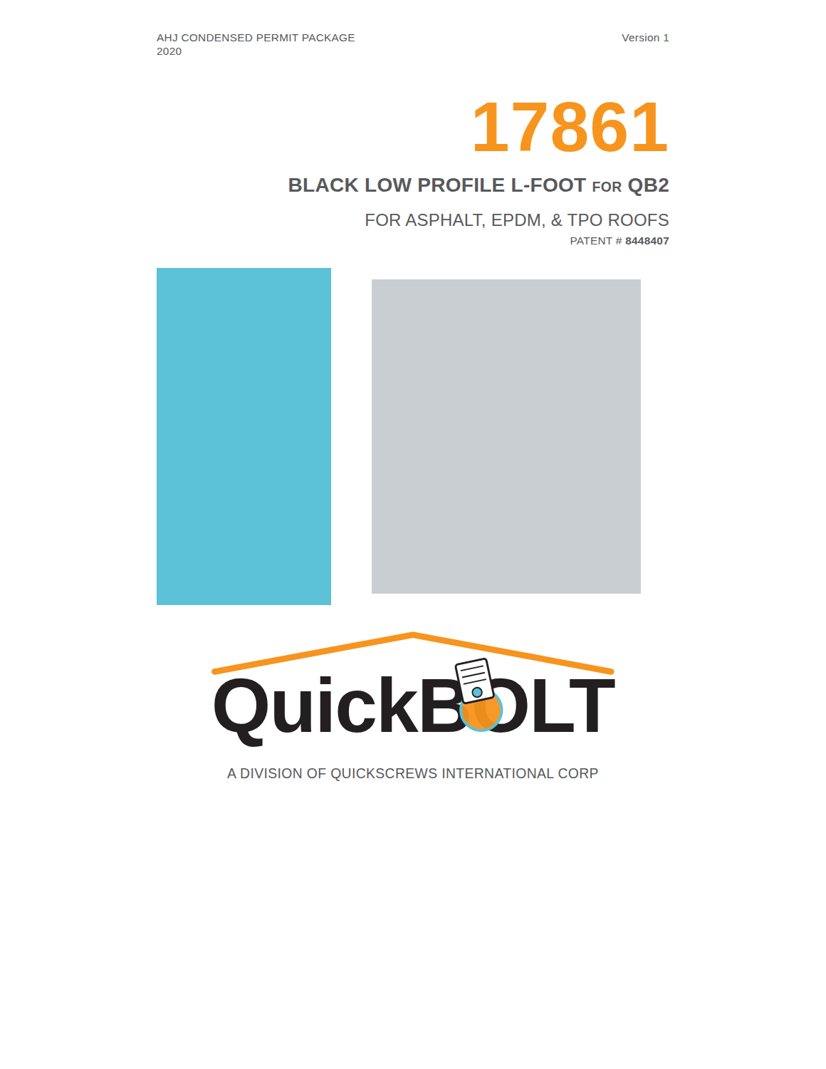AHJ Condensed Permit Package
2020
Version 1
17861
Black Low Profile L-Foot for QB2
For Asphalt, EPDM, & TPO Roofs
Patent # 8448407
Rooftop solar array mounted with low profile L-feet above a backyard pool.
QuickBOLT
A Division of QuickScrews International Corp